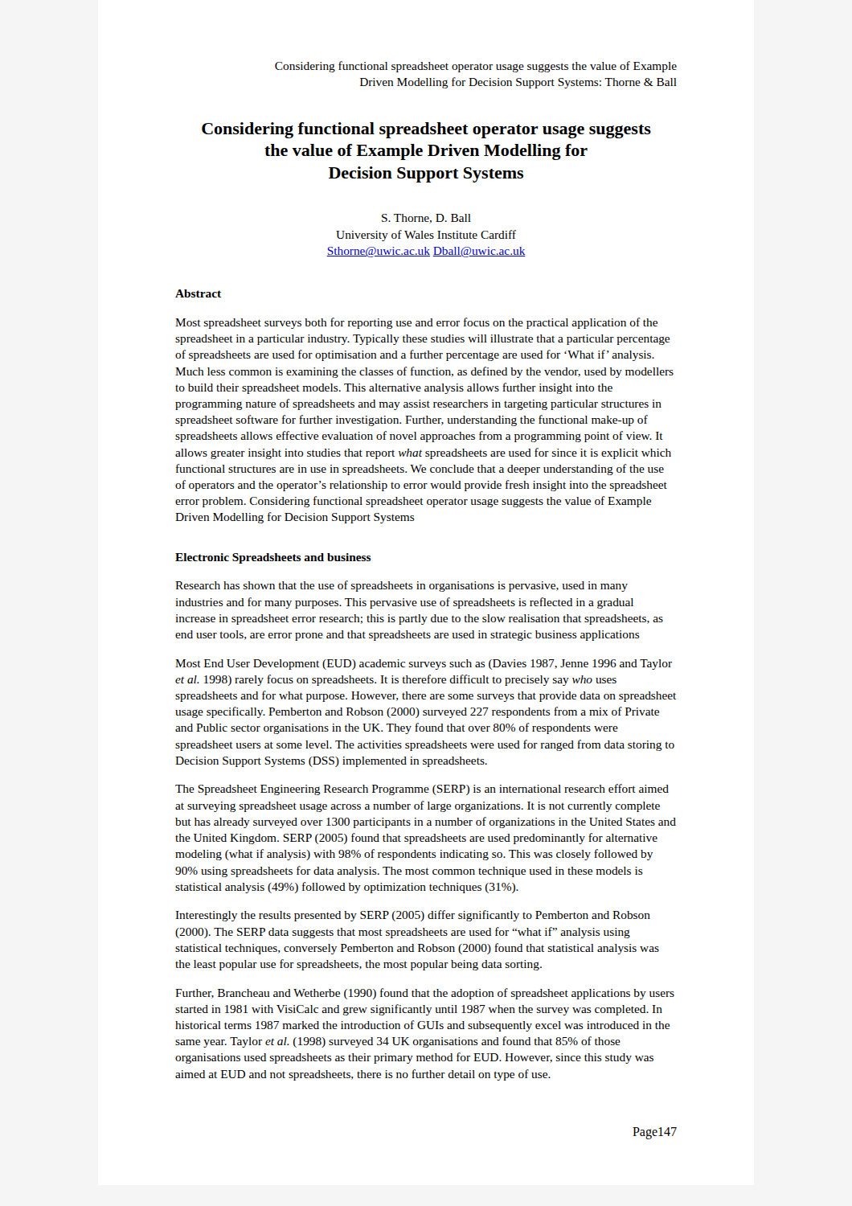Considering functional spreadsheet operator usage suggests the value of Example
Driven Modelling for Decision Support Systems: Thorne & Ball
Considering functional spreadsheet operator usage suggests
the value of Example Driven Modelling for
Decision Support Systems
S. Thorne, D. Ball
University of Wales Institute Cardiff
Sthorne@uwic.ac.uk Dball@uwic.ac.uk
Abstract
Most spreadsheet surveys both for reporting use and error focus on the practical application of the spreadsheet in a particular industry. Typically these studies will illustrate that a particular percentage of spreadsheets are used for optimisation and a further percentage are used for ‘What if’ analysis. Much less common is examining the classes of function, as defined by the vendor, used by modellers to build their spreadsheet models. This alternative analysis allows further insight into the programming nature of spreadsheets and may assist researchers in targeting particular structures in spreadsheet software for further investigation. Further, understanding the functional make-up of spreadsheets allows effective evaluation of novel approaches from a programming point of view. It allows greater insight into studies that report what spreadsheets are used for since it is explicit which functional structures are in use in spreadsheets. We conclude that a deeper understanding of the use of operators and the operator’s relationship to error would provide fresh insight into the spreadsheet error problem. Considering functional spreadsheet operator usage suggests the value of Example Driven Modelling for Decision Support Systems
Electronic Spreadsheets and business
Research has shown that the use of spreadsheets in organisations is pervasive, used in many industries and for many purposes. This pervasive use of spreadsheets is reflected in a gradual increase in spreadsheet error research; this is partly due to the slow realisation that spreadsheets, as end user tools, are error prone and that spreadsheets are used in strategic business applications
Most End User Development (EUD) academic surveys such as (Davies 1987, Jenne 1996 and Taylor et al. 1998) rarely focus on spreadsheets. It is therefore difficult to precisely say who uses spreadsheets and for what purpose. However, there are some surveys that provide data on spreadsheet usage specifically. Pemberton and Robson (2000) surveyed 227 respondents from a mix of Private and Public sector organisations in the UK. They found that over 80% of respondents were spreadsheet users at some level. The activities spreadsheets were used for ranged from data storing to Decision Support Systems (DSS) implemented in spreadsheets.
The Spreadsheet Engineering Research Programme (SERP) is an international research effort aimed at surveying spreadsheet usage across a number of large organizations. It is not currently complete but has already surveyed over 1300 participants in a number of organizations in the United States and the United Kingdom. SERP (2005) found that spreadsheets are used predominantly for alternative modeling (what if analysis) with 98% of respondents indicating so. This was closely followed by 90% using spreadsheets for data analysis. The most common technique used in these models is statistical analysis (49%) followed by optimization techniques (31%).
Interestingly the results presented by SERP (2005) differ significantly to Pemberton and Robson (2000). The SERP data suggests that most spreadsheets are used for “what if” analysis using statistical techniques, conversely Pemberton and Robson (2000) found that statistical analysis was the least popular use for spreadsheets, the most popular being data sorting.
Further, Brancheau and Wetherbe (1990) found that the adoption of spreadsheet applications by users started in 1981 with VisiCalc and grew significantly until 1987 when the survey was completed. In historical terms 1987 marked the introduction of GUIs and subsequently excel was introduced in the same year. Taylor et al. (1998) surveyed 34 UK organisations and found that 85% of those organisations used spreadsheets as their primary method for EUD. However, since this study was aimed at EUD and not spreadsheets, there is no further detail on type of use.
Page147